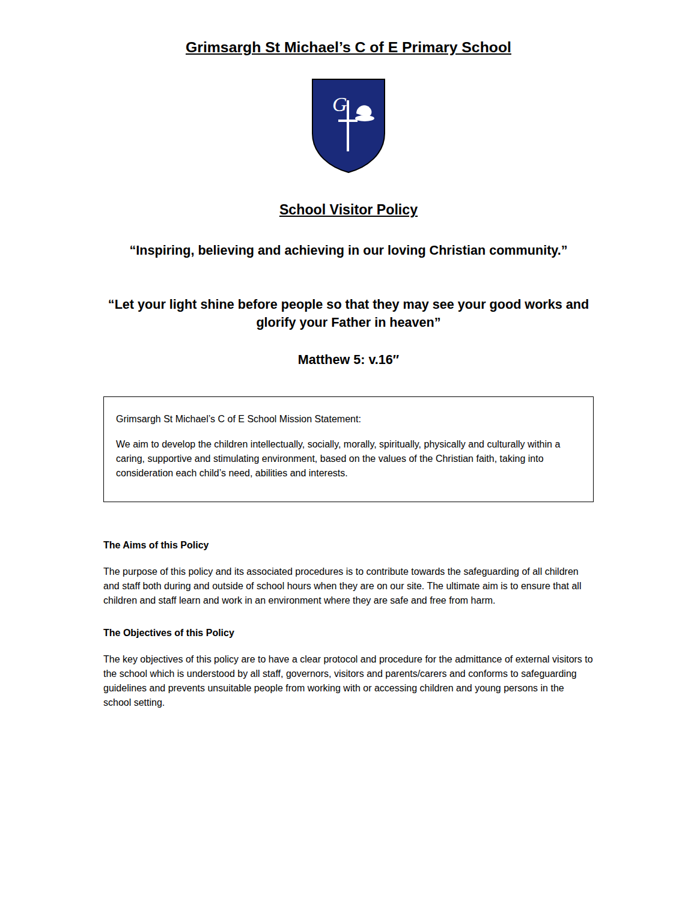Grimsargh St Michael’s C of E Primary School
G
School Visitor Policy
“Inspiring, believing and achieving in our loving Christian community.”
“Let your light shine before people so that they may see your good works and glorify your Father in heaven”
Matthew 5: v.16″
Grimsargh St Michael’s C of E School Mission Statement:
We aim to develop the children intellectually, socially, morally, spiritually, physically and culturally within a caring, supportive and stimulating environment, based on the values of the Christian faith, taking into consideration each child’s need, abilities and interests.
The Aims of this Policy
The purpose of this policy and its associated procedures is to contribute towards the safeguarding of all children and staff both during and outside of school hours when they are on our site. The ultimate aim is to ensure that all children and staff learn and work in an environment where they are safe and free from harm.
The Objectives of this Policy
The key objectives of this policy are to have a clear protocol and procedure for the admittance of external visitors to the school which is understood by all staff, governors, visitors and parents/carers and conforms to safeguarding guidelines and prevents unsuitable people from working with or accessing children and young persons in the school setting.